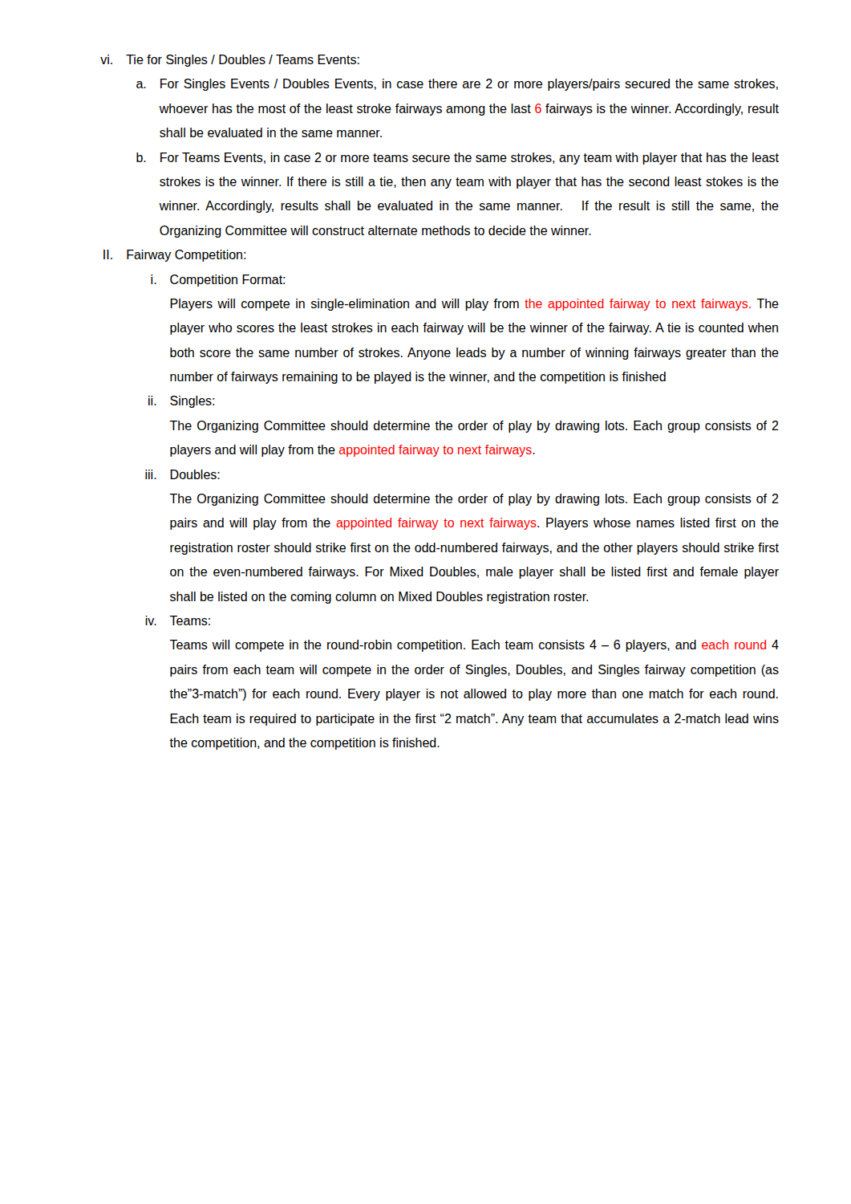vi. Tie for Singles / Doubles / Teams Events:
a. For Singles Events / Doubles Events, in case there are 2 or more players/pairs secured the same strokes, whoever has the most of the least stroke fairways among the last 6 fairways is the winner. Accordingly, result shall be evaluated in the same manner.
b. For Teams Events, in case 2 or more teams secure the same strokes, any team with player that has the least strokes is the winner. If there is still a tie, then any team with player that has the second least stokes is the winner. Accordingly, results shall be evaluated in the same manner. If the result is still the same, the Organizing Committee will construct alternate methods to decide the winner.
II. Fairway Competition:
i. Competition Format:
Players will compete in single-elimination and will play from the appointed fairway to next fairways. The player who scores the least strokes in each fairway will be the winner of the fairway. A tie is counted when both score the same number of strokes. Anyone leads by a number of winning fairways greater than the number of fairways remaining to be played is the winner, and the competition is finished
ii. Singles:
The Organizing Committee should determine the order of play by drawing lots. Each group consists of 2 players and will play from the appointed fairway to next fairways.
iii. Doubles:
The Organizing Committee should determine the order of play by drawing lots. Each group consists of 2 pairs and will play from the appointed fairway to next fairways. Players whose names listed first on the registration roster should strike first on the odd-numbered fairways, and the other players should strike first on the even-numbered fairways. For Mixed Doubles, male player shall be listed first and female player shall be listed on the coming column on Mixed Doubles registration roster.
iv. Teams:
Teams will compete in the round-robin competition. Each team consists 4 – 6 players, and each round 4 pairs from each team will compete in the order of Singles, Doubles, and Singles fairway competition (as the”3-match”) for each round. Every player is not allowed to play more than one match for each round. Each team is required to participate in the first “2 match”. Any team that accumulates a 2-match lead wins the competition, and the competition is finished.